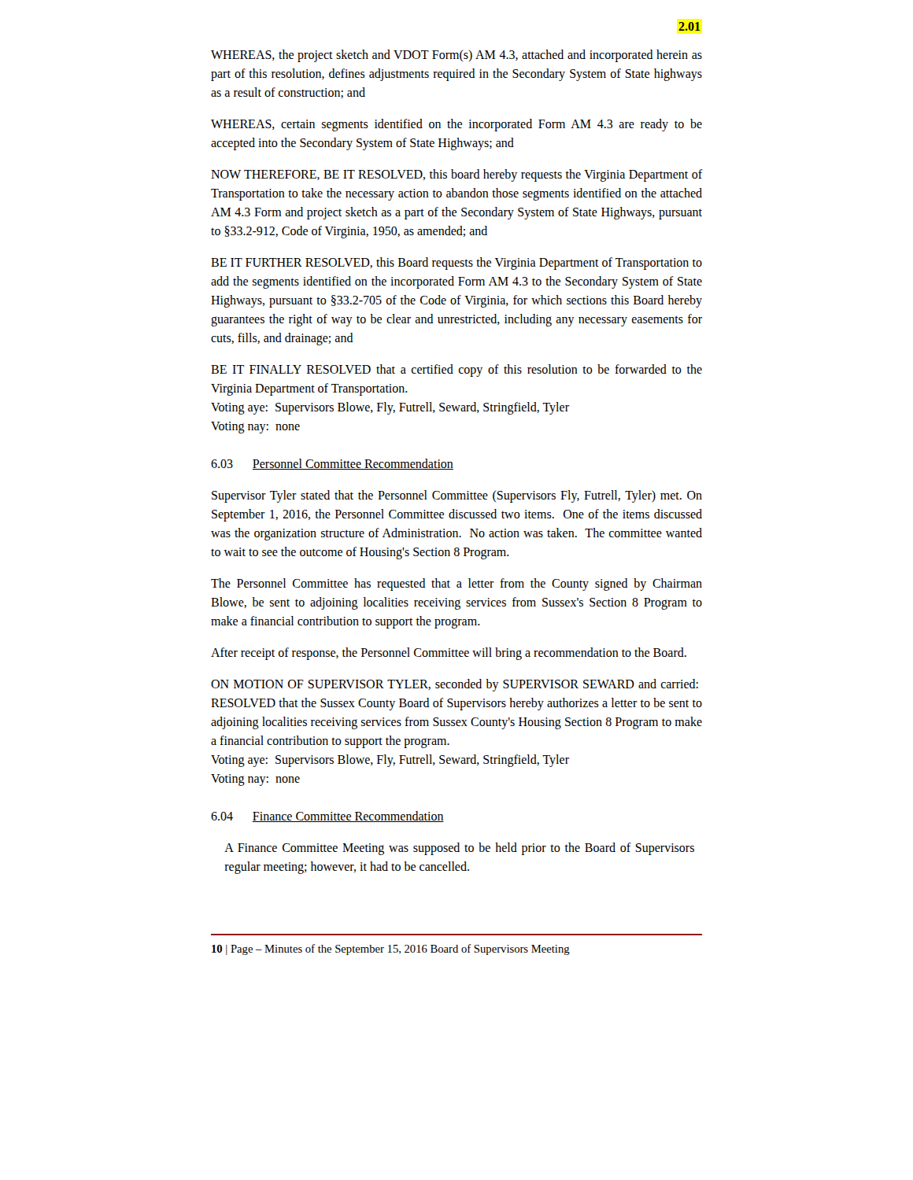2.01
WHEREAS, the project sketch and VDOT Form(s) AM 4.3, attached and incorporated herein as part of this resolution, defines adjustments required in the Secondary System of State highways as a result of construction; and
WHEREAS, certain segments identified on the incorporated Form AM 4.3 are ready to be accepted into the Secondary System of State Highways; and
NOW THEREFORE, BE IT RESOLVED, this board hereby requests the Virginia Department of Transportation to take the necessary action to abandon those segments identified on the attached AM 4.3 Form and project sketch as a part of the Secondary System of State Highways, pursuant to §33.2-912, Code of Virginia, 1950, as amended; and
BE IT FURTHER RESOLVED, this Board requests the Virginia Department of Transportation to add the segments identified on the incorporated Form AM 4.3 to the Secondary System of State Highways, pursuant to §33.2-705 of the Code of Virginia, for which sections this Board hereby guarantees the right of way to be clear and unrestricted, including any necessary easements for cuts, fills, and drainage; and
BE IT FINALLY RESOLVED that a certified copy of this resolution to be forwarded to the Virginia Department of Transportation.
Voting aye: Supervisors Blowe, Fly, Futrell, Seward, Stringfield, Tyler
Voting nay: none
6.03 Personnel Committee Recommendation
Supervisor Tyler stated that the Personnel Committee (Supervisors Fly, Futrell, Tyler) met. On September 1, 2016, the Personnel Committee discussed two items. One of the items discussed was the organization structure of Administration. No action was taken. The committee wanted to wait to see the outcome of Housing's Section 8 Program.
The Personnel Committee has requested that a letter from the County signed by Chairman Blowe, be sent to adjoining localities receiving services from Sussex's Section 8 Program to make a financial contribution to support the program.
After receipt of response, the Personnel Committee will bring a recommendation to the Board.
ON MOTION OF SUPERVISOR TYLER, seconded by SUPERVISOR SEWARD and carried: RESOLVED that the Sussex County Board of Supervisors hereby authorizes a letter to be sent to adjoining localities receiving services from Sussex County's Housing Section 8 Program to make a financial contribution to support the program.
Voting aye: Supervisors Blowe, Fly, Futrell, Seward, Stringfield, Tyler
Voting nay: none
6.04 Finance Committee Recommendation
A Finance Committee Meeting was supposed to be held prior to the Board of Supervisors regular meeting; however, it had to be cancelled.
10 | Page – Minutes of the September 15, 2016 Board of Supervisors Meeting